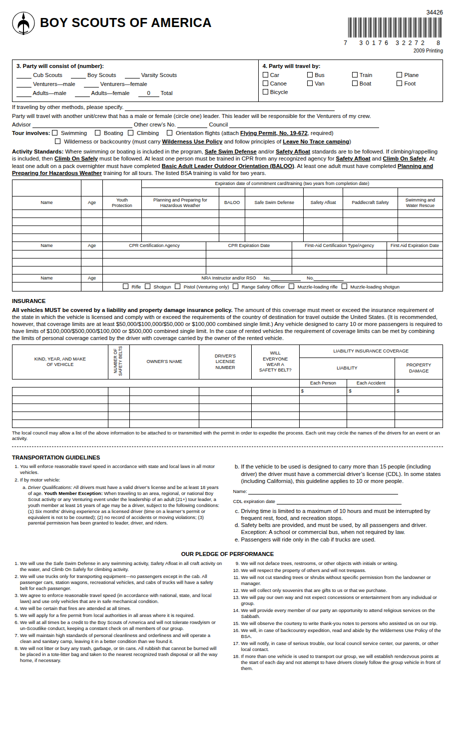BOY SCOUTS OF AMERICA
34426
7 30176 32272 8
2009 Printing
3. Party will consist of (number):
Cub Scouts Boy Scouts Varsity Scouts
Venturers—male Venturers—female
Adults—male Adults—female 0 Total
4. Party will travel by:
Car
Bus
Train
Plane
Canoe
Van
Boat
Foot
Bicycle
If traveling by other methods, please specify.
Party will travel with another unit/crew that has a male or female (circle one) leader. This leader will be responsible for the Venturers of my crew.
Advisor Other crew’s No. Council
Tour involves: Swimming Boating Climbing Orientation flights (attach Flying Permit, No. 19-672, required)
Wilderness or backcountry (must carry Wilderness Use Policy and follow principles of Leave No Trace camping)
Activity Standards: Where swimming or boating is included in the program, Safe Swim Defense and/or Safety Afloat standards are to be followed. If climbing/rappelling is included, then Climb On Safely must be followed. At least one person must be trained in CPR from any recognized agency for Safety Afloat and Climb On Safely. At least one adult on a pack overnighter must have completed Basic Adult Leader Outdoor Orientation (BALOO). At least one adult must have completed Planning and Preparing for Hazardous Weather training for all tours. The listed BSA training is valid for two years.
| | | | Expiration date of commitment card/training (two years from completion date) |
| --- | --- | --- | --- |
| Name | Age | Youth Protection | Planning and Preparing for Hazardous Weather | BALOO | Safe Swim Defense | Safety Afloat | Paddlecraft Safety | Swimming and Water Rescue |
| Name | Age | CPR Certification Agency | CPR Expiration Date | First-Aid Certification Type/Agency | First Aid Expiration Date |
| --- | --- | --- | --- | --- | --- |
| Name | Age | NRA Instructor and/or RSO No. No. |
| --- | --- | --- |
| | | Rifle Shotgun Pistol (Venturing only) Range Safety Officer Muzzle-loading rifle Muzzle-loading shotgun |
INSURANCE
All vehicles MUST be covered by a liability and property damage insurance policy. The amount of this coverage must meet or exceed the insurance requirement of the state in which the vehicle is licensed and comply with or exceed the requirements of the country of destination for travel outside the United States. (It is recommended, however, that coverage limits are at least $50,000/$100,000/$50,000 or $100,000 combined single limit.) Any vehicle designed to carry 10 or more passengers is required to have limits of $100,000/$500,000/$100,000 or $500,000 combined single limit. In the case of rented vehicles the requirement of coverage limits can be met by combining the limits of personal coverage carried by the driver with coverage carried by the owner of the rented vehicle.
| KIND, YEAR, AND MAKE OF VEHICLE | NUMBER OF SAFETY BELTS | OWNER’S NAME | DRIVER’S LICENSE NUMBER | WILL EVERYONE WEAR A SAFETY BELT? | LIABILITY INSURANCE COVERAGE |
| --- | --- | --- | --- | --- | --- |
| LIABILITY | PROPERTY DAMAGE |
| | Each Person | Each Accident | |
| | | | | | $ | $ | $ |
The local council may allow a list of the above information to be attached to or transmitted with the permit in order to expedite the process. Each unit may circle the names of the drivers for an event or an activity.
TRANSPORTATION GUIDELINES
You will enforce reasonable travel speed in accordance with state and local laws in all motor vehicles.
If by motor vehicle:
Driver Qualifications: All drivers must have a valid driver’s license and be at least 18 years of age. Youth Member Exception: When traveling to an area, regional, or national Boy Scout activity or any Venturing event under the leadership of an adult (21+) tour leader, a youth member at least 16 years of age may be a driver, subject to the following conditions: (1) Six months’ driving experience as a licensed driver (time on a learner’s permit or equivalent is not to be counted); (2) no record of accidents or moving violations; (3) parental permission has been granted to leader, driver, and riders.
If the vehicle to be used is designed to carry more than 15 people (including driver) the driver must have a commercial driver’s license (CDL). In some states (including California), this guideline applies to 10 or more people.
Name:
CDL expiration date
Driving time is limited to a maximum of 10 hours and must be interrupted by frequent rest, food, and recreation stops.
Safety belts are provided, and must be used, by all passengers and driver. Exception: A school or commercial bus, when not required by law.
Passengers will ride only in the cab if trucks are used.
OUR PLEDGE OF PERFORMANCE
We will use the Safe Swim Defense in any swimming activity, Safety Afloat in all craft activity on the water, and Climb On Safely for climbing activity.
We will use trucks only for transporting equipment—no passengers except in the cab. All passenger cars, station wagons, recreational vehicles, and cabs of trucks will have a safety belt for each passenger.
We agree to enforce reasonable travel speed (in accordance with national, state, and local laws) and use only vehicles that are in safe mechanical condition.
We will be certain that fires are attended at all times.
We will apply for a fire permit from local authorities in all areas where it is required.
We will at all times be a credit to the Boy Scouts of America and will not tolerate rowdyism or un-Scoutlike conduct, keeping a constant check on all members of our group.
We will maintain high standards of personal cleanliness and orderliness and will operate a clean and sanitary camp, leaving it in a better condition than we found it.
We will not litter or bury any trash, garbage, or tin cans. All rubbish that cannot be burned will be placed in a tote-litter bag and taken to the nearest recognized trash disposal or all the way home, if necessary.
We will not deface trees, restrooms, or other objects with initials or writing.
We will respect the property of others and will not trespass.
We will not cut standing trees or shrubs without specific permission from the landowner or manager.
We will collect only souvenirs that are gifts to us or that we purchase.
We will pay our own way and not expect concessions or entertainment from any individual or group.
We will provide every member of our party an opportunity to attend religious services on the Sabbath.
We will observe the courtesy to write thank-you notes to persons who assisted us on our trip.
We will, in case of backcountry expedition, read and abide by the Wilderness Use Policy of the BSA.
We will notify, in case of serious trouble, our local council service center, our parents, or other local contact.
If more than one vehicle is used to transport our group, we will establish rendezvous points at the start of each day and not attempt to have drivers closely follow the group vehicle in front of them.